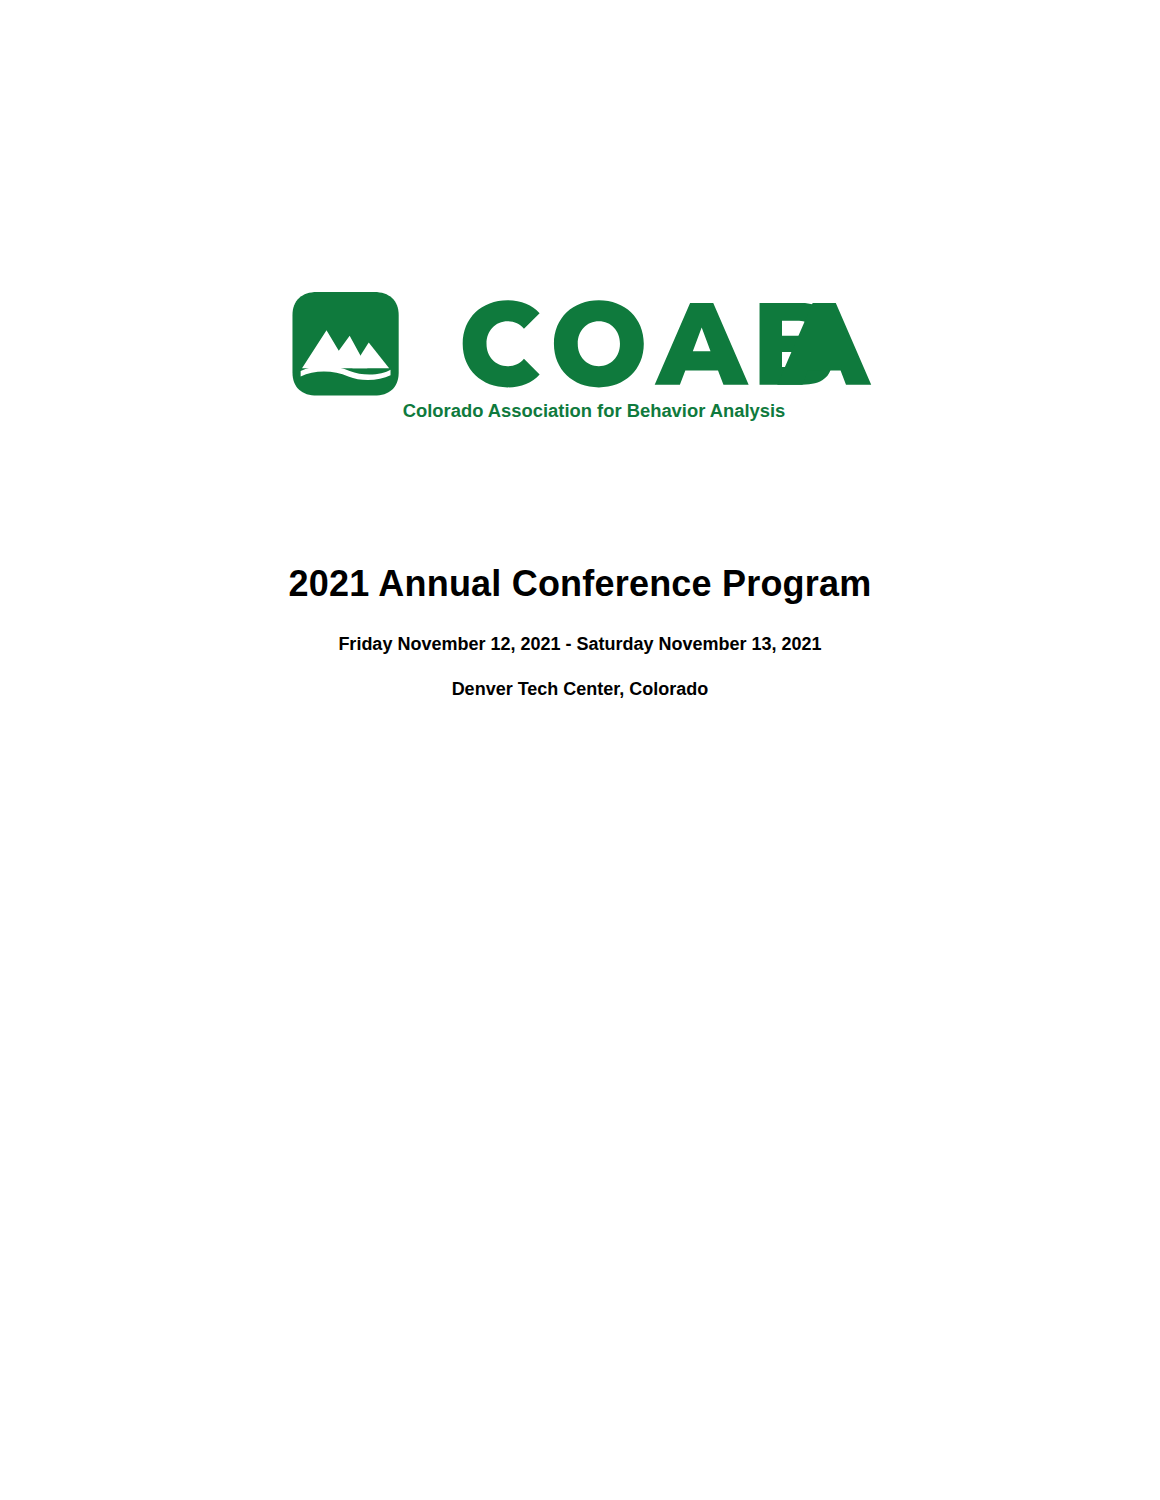Colorado Association for Behavior Analysis
2021 Annual Conference Program
Friday November 12, 2021 - Saturday November 13, 2021
Denver Tech Center, Colorado